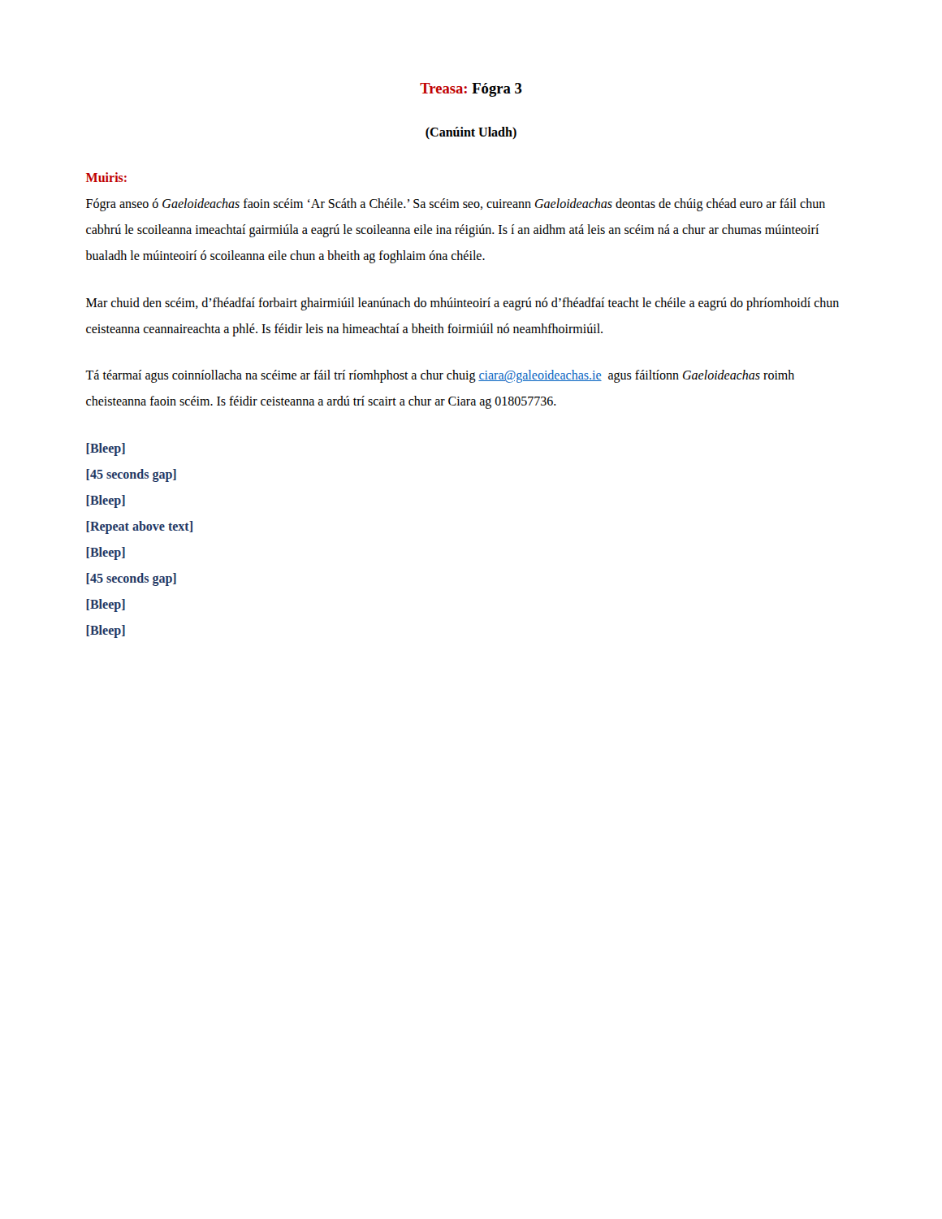Treasa: Fógra 3
(Canúint Uladh)
Muiris:
Fógra anseo ó Gaeloideachas faoin scéim ‘Ar Scáth a Chéile.’ Sa scéim seo, cuireann Gaeloideachas deontas de chúig chéad euro ar fáil chun cabhrú le scoileanna imeachtaí gairmiúla a eagrú le scoileanna eile ina réigiún. Is í an aidhm atá leis an scéim ná a chur ar chumas múinteoirí bualadh le múinteoirí ó scoileanna eile chun a bheith ag foghlaim óna chéile.
Mar chuid den scéim, d’fhéadfaí forbairt ghairmiúil leanúnach do mhúinteoirí a eagrú nó d’fhéadfaí teacht le chéile a eagrú do phríomhoidí chun ceisteanna ceannaireachta a phlé. Is féidir leis na himeachtaí a bheith foirmiúil nó neamhfhoirmiúil.
Tá téarmaí agus coinníollacha na scéime ar fáil trí ríomhphost a chur chuig ciara@galeoideachas.ie agus fáiltíonn Gaeloideachas roimh cheisteanna faoin scéim. Is féidir ceisteanna a ardú trí scairt a chur ar Ciara ag 018057736.
[Bleep]
[45 seconds gap]
[Bleep]
[Repeat above text]
[Bleep]
[45 seconds gap]
[Bleep]
[Bleep]